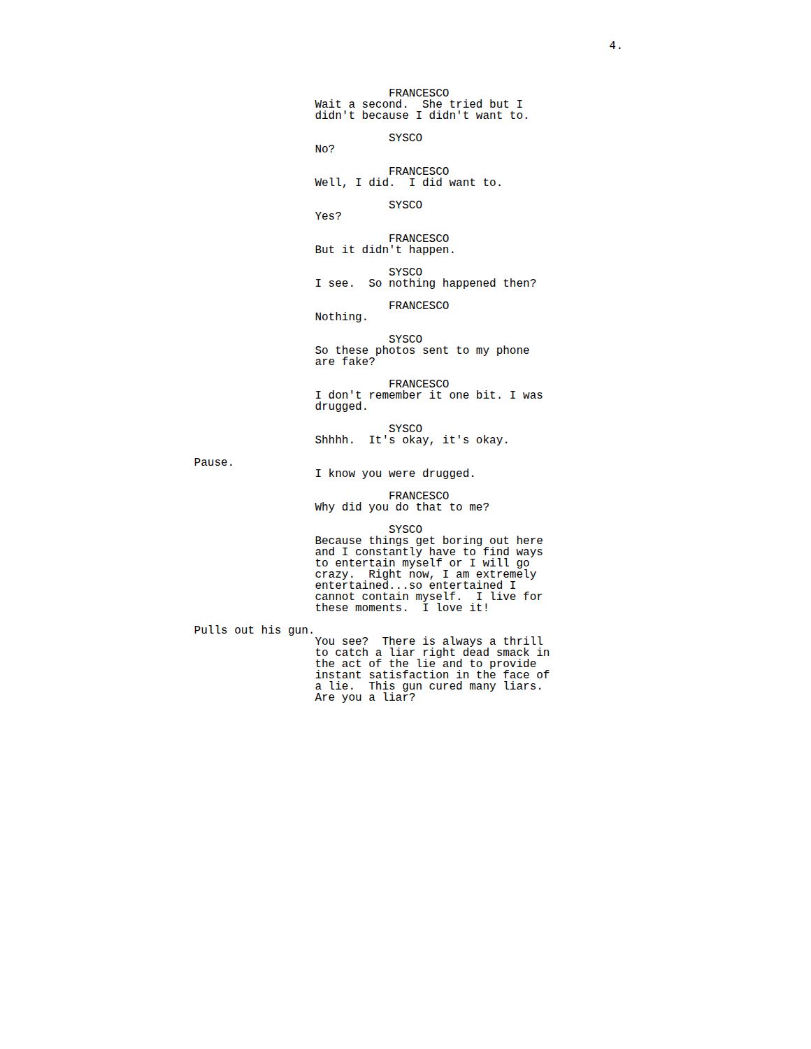4.
FRANCESCO
Wait a second. She tried but I didn't because I didn't want to.
SYSCO
No?
FRANCESCO
Well, I did. I did want to.
SYSCO
Yes?
FRANCESCO
But it didn't happen.
SYSCO
I see. So nothing happened then?
FRANCESCO
Nothing.
SYSCO
So these photos sent to my phone are fake?
FRANCESCO
I don't remember it one bit. I was drugged.
SYSCO
Shhhh. It's okay, it's okay.
Pause.
I know you were drugged.
FRANCESCO
Why did you do that to me?
SYSCO
Because things get boring out here and I constantly have to find ways to entertain myself or I will go crazy. Right now, I am extremely entertained...so entertained I cannot contain myself. I live for these moments. I love it!
Pulls out his gun.
You see? There is always a thrill to catch a liar right dead smack in the act of the lie and to provide instant satisfaction in the face of a lie. This gun cured many liars. Are you a liar?